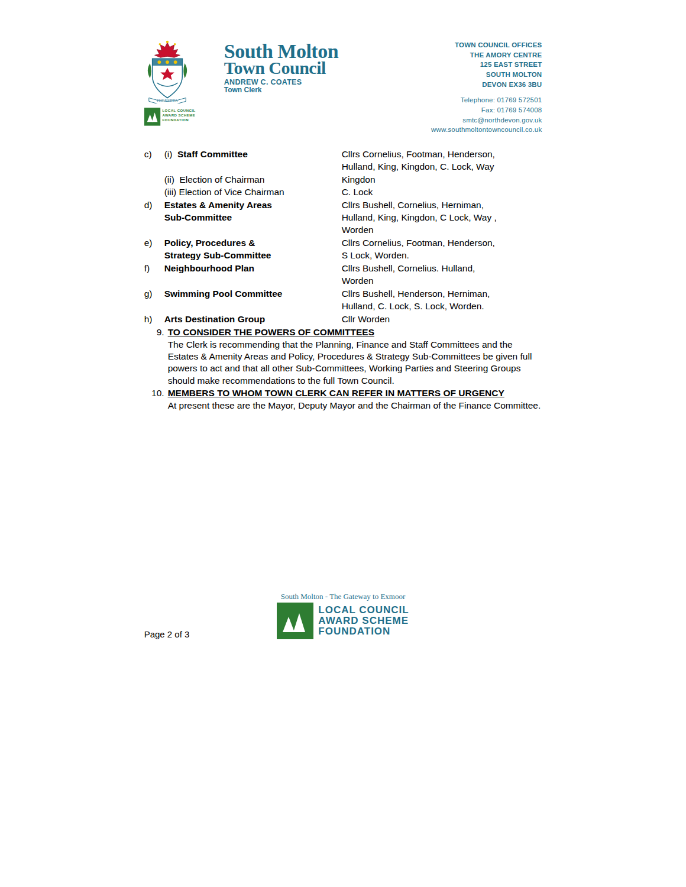FIAT JUSTITIA LOCAL COUNCIL AWARD SCHEME FOUNDATION
South Molton Town Council
ANDREW C. COATES
Town Clerk
TOWN COUNCIL OFFICES
THE AMORY CENTRE
125 EAST STREET
SOUTH MOLTON
DEVON EX36 3BU
Telephone: 01769 572501
Fax: 01769 574008
smtc@northdevon.gov.uk
www.southmoltontowncouncil.co.uk
| c) | (i) Staff Committee | Cllrs Cornelius, Footman, Henderson, |
| | | Hulland, King, Kingdon, C. Lock, Way |
| | (ii) Election of Chairman | Kingdon |
| | (iii) Election of Vice Chairman | C. Lock |
| d) | Estates & Amenity Areas | Cllrs Bushell, Cornelius, Herniman, |
| | Sub-Committee | Hulland, King, Kingdon, C Lock, Way , |
| | | Worden |
| e) | Policy, Procedures & | Cllrs Cornelius, Footman, Henderson, |
| | Strategy Sub-Committee | S Lock, Worden. |
| f) | Neighbourhood Plan | Cllrs Bushell, Cornelius. Hulland, |
| | | Worden |
| g) | Swimming Pool Committee | Cllrs Bushell, Henderson, Herniman, |
| | | Hulland, C. Lock, S. Lock, Worden. |
| h) | Arts Destination Group | Cllr Worden |
9. TO CONSIDER THE POWERS OF COMMITTEES
The Clerk is recommending that the Planning, Finance and Staff Committees and the Estates & Amenity Areas and Policy, Procedures & Strategy Sub-Committees be given full powers to act and that all other Sub-Committees, Working Parties and Steering Groups should make recommendations to the full Town Council.
10. MEMBERS TO WHOM TOWN CLERK CAN REFER IN MATTERS OF URGENCY
At present these are the Mayor, Deputy Mayor and the Chairman of the Finance Committee.
Page 2 of 3
South Molton - The Gateway to Exmoor
LOCAL COUNCIL AWARD SCHEME FOUNDATION